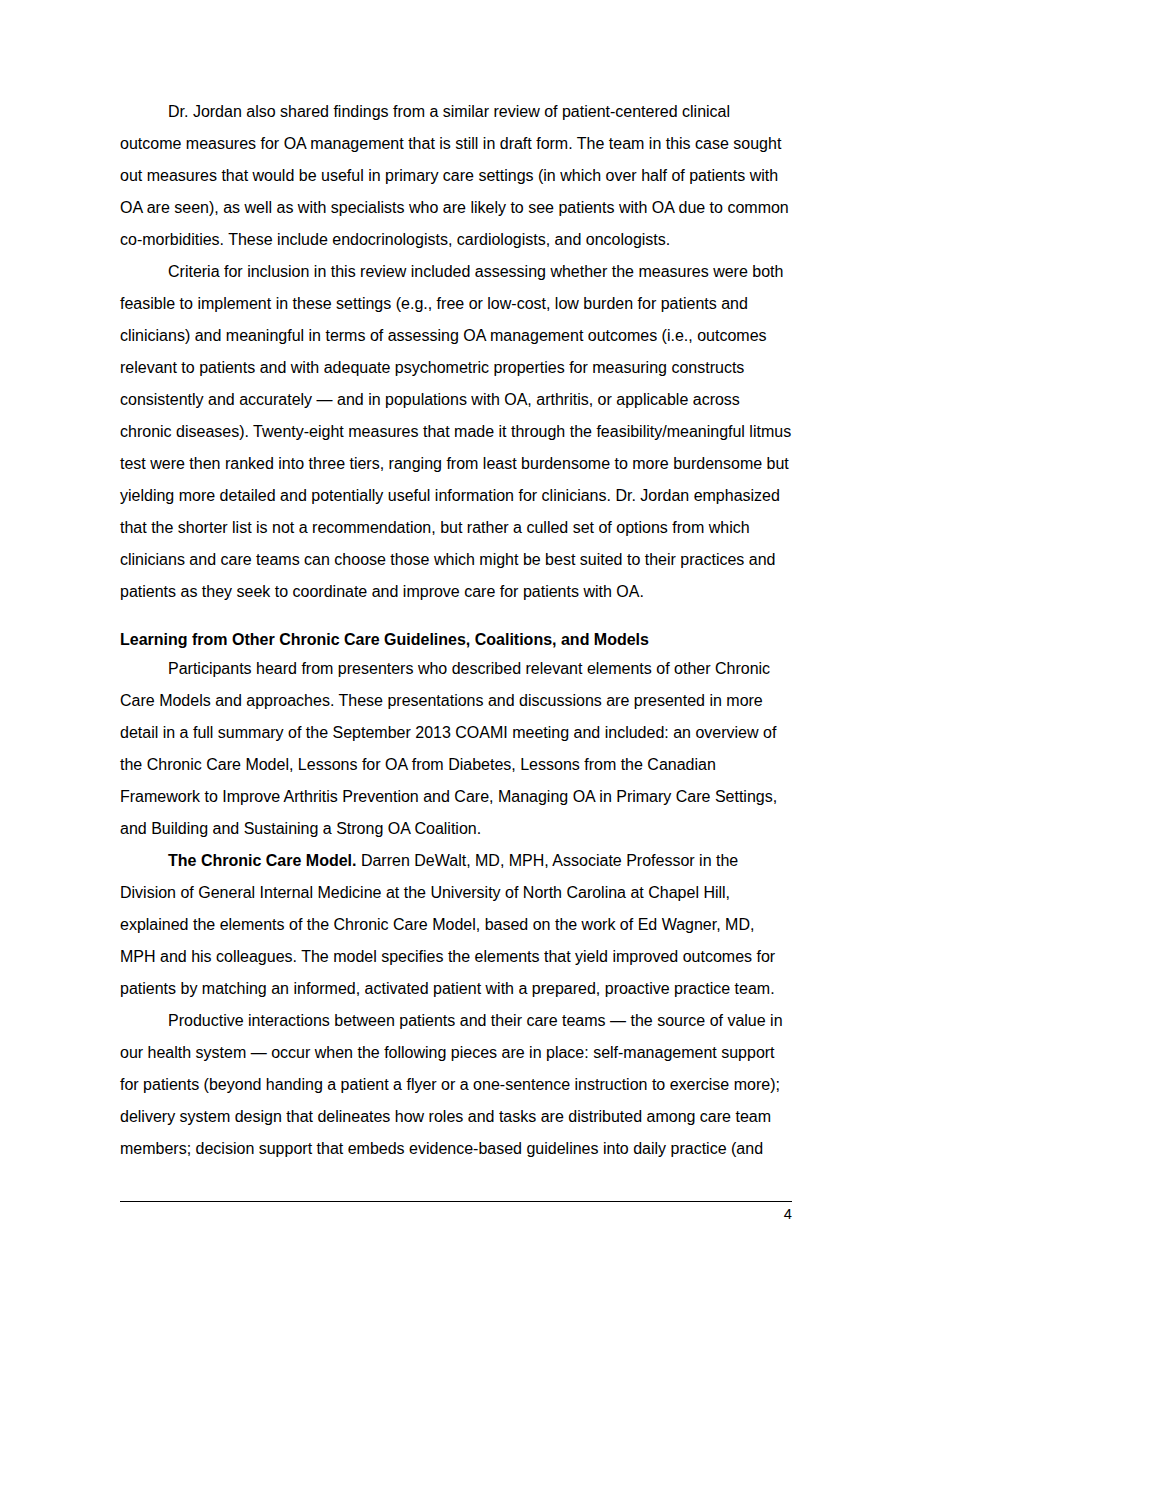Dr. Jordan also shared findings from a similar review of patient-centered clinical outcome measures for OA management that is still in draft form. The team in this case sought out measures that would be useful in primary care settings (in which over half of patients with OA are seen), as well as with specialists who are likely to see patients with OA due to common co-morbidities. These include endocrinologists, cardiologists, and oncologists.
Criteria for inclusion in this review included assessing whether the measures were both feasible to implement in these settings (e.g., free or low-cost, low burden for patients and clinicians) and meaningful in terms of assessing OA management outcomes (i.e., outcomes relevant to patients and with adequate psychometric properties for measuring constructs consistently and accurately — and in populations with OA, arthritis, or applicable across chronic diseases). Twenty-eight measures that made it through the feasibility/meaningful litmus test were then ranked into three tiers, ranging from least burdensome to more burdensome but yielding more detailed and potentially useful information for clinicians. Dr. Jordan emphasized that the shorter list is not a recommendation, but rather a culled set of options from which clinicians and care teams can choose those which might be best suited to their practices and patients as they seek to coordinate and improve care for patients with OA.
Learning from Other Chronic Care Guidelines, Coalitions, and Models
Participants heard from presenters who described relevant elements of other Chronic Care Models and approaches. These presentations and discussions are presented in more detail in a full summary of the September 2013 COAMI meeting and included: an overview of the Chronic Care Model, Lessons for OA from Diabetes, Lessons from the Canadian Framework to Improve Arthritis Prevention and Care, Managing OA in Primary Care Settings, and Building and Sustaining a Strong OA Coalition.
The Chronic Care Model. Darren DeWalt, MD, MPH, Associate Professor in the Division of General Internal Medicine at the University of North Carolina at Chapel Hill, explained the elements of the Chronic Care Model, based on the work of Ed Wagner, MD, MPH and his colleagues. The model specifies the elements that yield improved outcomes for patients by matching an informed, activated patient with a prepared, proactive practice team.
Productive interactions between patients and their care teams — the source of value in our health system — occur when the following pieces are in place: self-management support for patients (beyond handing a patient a flyer or a one-sentence instruction to exercise more); delivery system design that delineates how roles and tasks are distributed among care team members; decision support that embeds evidence-based guidelines into daily practice (and
4